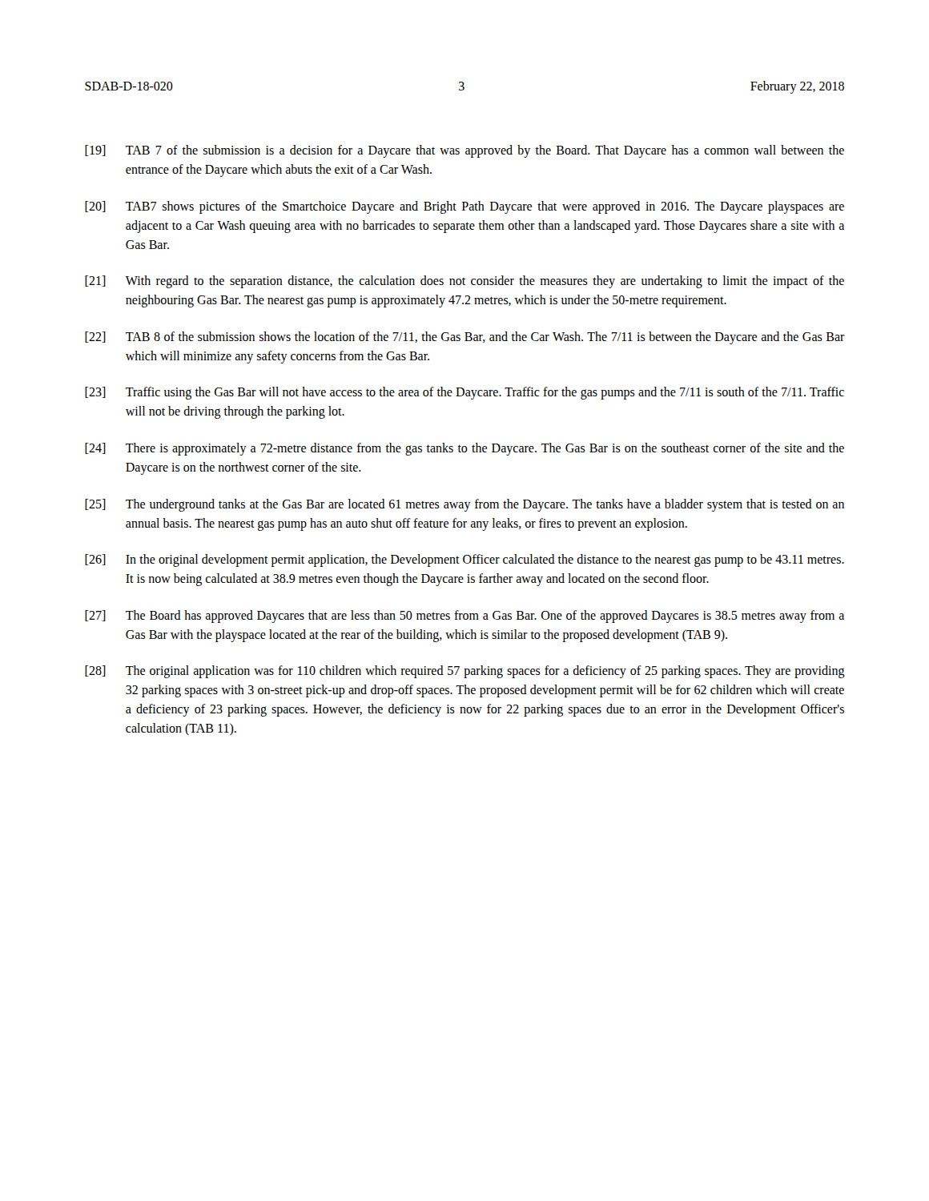SDAB-D-18-020
3
February 22, 2018
[19]
TAB 7 of the submission is a decision for a Daycare that was approved by the Board. That Daycare has a common wall between the entrance of the Daycare which abuts the exit of a Car Wash.
[20]
TAB7 shows pictures of the Smartchoice Daycare and Bright Path Daycare that were approved in 2016. The Daycare playspaces are adjacent to a Car Wash queuing area with no barricades to separate them other than a landscaped yard. Those Daycares share a site with a Gas Bar.
[21]
With regard to the separation distance, the calculation does not consider the measures they are undertaking to limit the impact of the neighbouring Gas Bar. The nearest gas pump is approximately 47.2 metres, which is under the 50-metre requirement.
[22]
TAB 8 of the submission shows the location of the 7/11, the Gas Bar, and the Car Wash. The 7/11 is between the Daycare and the Gas Bar which will minimize any safety concerns from the Gas Bar.
[23]
Traffic using the Gas Bar will not have access to the area of the Daycare. Traffic for the gas pumps and the 7/11 is south of the 7/11. Traffic will not be driving through the parking lot.
[24]
There is approximately a 72-metre distance from the gas tanks to the Daycare. The Gas Bar is on the southeast corner of the site and the Daycare is on the northwest corner of the site.
[25]
The underground tanks at the Gas Bar are located 61 metres away from the Daycare. The tanks have a bladder system that is tested on an annual basis. The nearest gas pump has an auto shut off feature for any leaks, or fires to prevent an explosion.
[26]
In the original development permit application, the Development Officer calculated the distance to the nearest gas pump to be 43.11 metres. It is now being calculated at 38.9 metres even though the Daycare is farther away and located on the second floor.
[27]
The Board has approved Daycares that are less than 50 metres from a Gas Bar. One of the approved Daycares is 38.5 metres away from a Gas Bar with the playspace located at the rear of the building, which is similar to the proposed development (TAB 9).
[28]
The original application was for 110 children which required 57 parking spaces for a deficiency of 25 parking spaces. They are providing 32 parking spaces with 3 on-street pick-up and drop-off spaces. The proposed development permit will be for 62 children which will create a deficiency of 23 parking spaces. However, the deficiency is now for 22 parking spaces due to an error in the Development Officer's calculation (TAB 11).